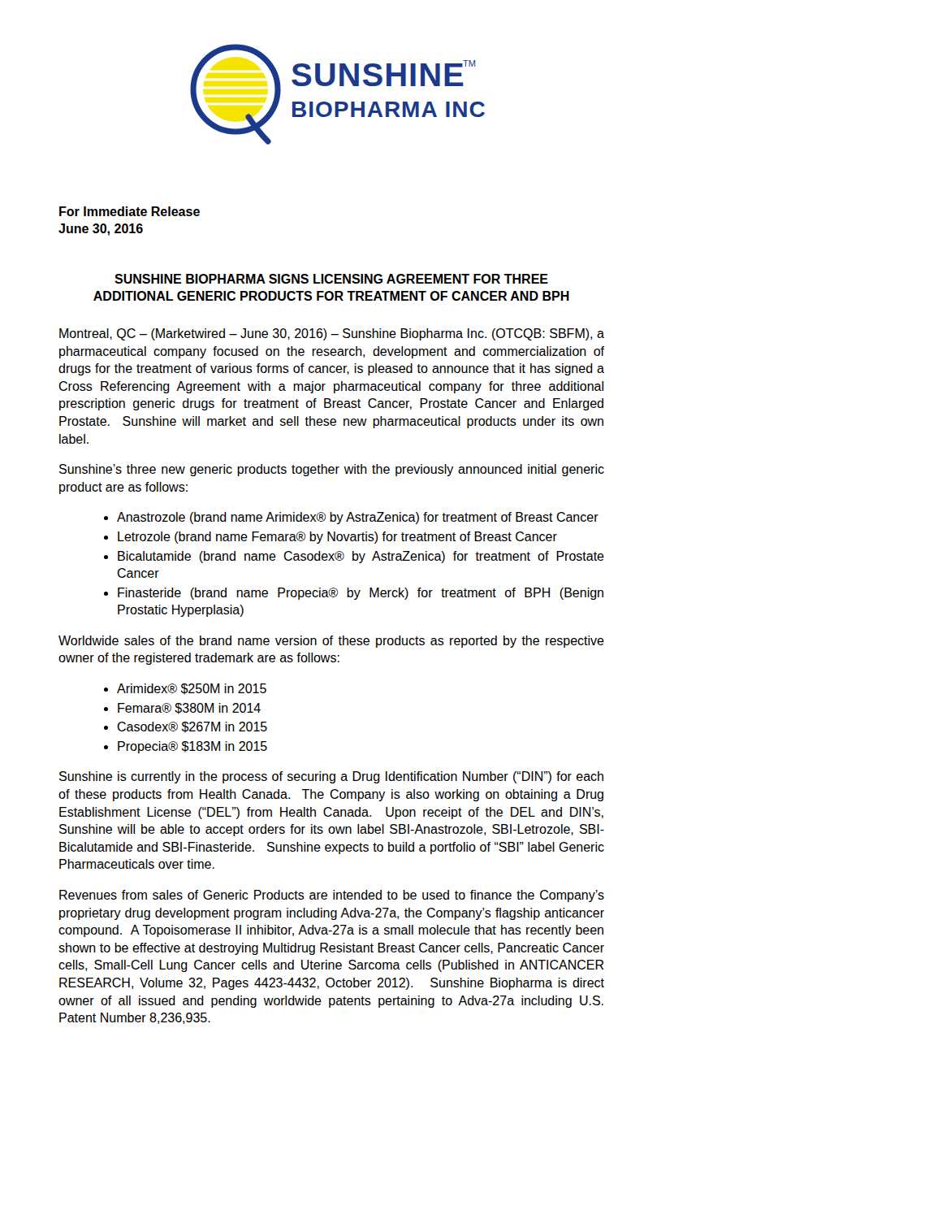SUNSHINE BIOPHARMA INC. TM
For Immediate Release
June 30, 2016
Sunshine Biopharma Signs Licensing Agreement for Three Additional Generic Products for Treatment of Cancer and BPH
Montreal, QC – (Marketwired – June 30, 2016) – Sunshine Biopharma Inc. (OTCQB: SBFM), a pharmaceutical company focused on the research, development and commercialization of drugs for the treatment of various forms of cancer, is pleased to announce that it has signed a Cross Referencing Agreement with a major pharmaceutical company for three additional prescription generic drugs for treatment of Breast Cancer, Prostate Cancer and Enlarged Prostate. Sunshine will market and sell these new pharmaceutical products under its own label.
Sunshine’s three new generic products together with the previously announced initial generic product are as follows:
Anastrozole (brand name Arimidex® by AstraZenica) for treatment of Breast Cancer
Letrozole (brand name Femara® by Novartis) for treatment of Breast Cancer
Bicalutamide (brand name Casodex® by AstraZenica) for treatment of Prostate Cancer
Finasteride (brand name Propecia® by Merck) for treatment of BPH (Benign Prostatic Hyperplasia)
Worldwide sales of the brand name version of these products as reported by the respective owner of the registered trademark are as follows:
Arimidex® $250M in 2015
Femara® $380M in 2014
Casodex® $267M in 2015
Propecia® $183M in 2015
Sunshine is currently in the process of securing a Drug Identification Number (“DIN”) for each of these products from Health Canada. The Company is also working on obtaining a Drug Establishment License (“DEL”) from Health Canada. Upon receipt of the DEL and DIN’s, Sunshine will be able to accept orders for its own label SBI-Anastrozole, SBI-Letrozole, SBI-Bicalutamide and SBI-Finasteride. Sunshine expects to build a portfolio of “SBI” label Generic Pharmaceuticals over time.
Revenues from sales of Generic Products are intended to be used to finance the Company’s proprietary drug development program including Adva-27a, the Company’s flagship anticancer compound. A Topoisomerase II inhibitor, Adva-27a is a small molecule that has recently been shown to be effective at destroying Multidrug Resistant Breast Cancer cells, Pancreatic Cancer cells, Small-Cell Lung Cancer cells and Uterine Sarcoma cells (Published in ANTICANCER RESEARCH, Volume 32, Pages 4423-4432, October 2012). Sunshine Biopharma is direct owner of all issued and pending worldwide patents pertaining to Adva-27a including U.S. Patent Number 8,236,935.